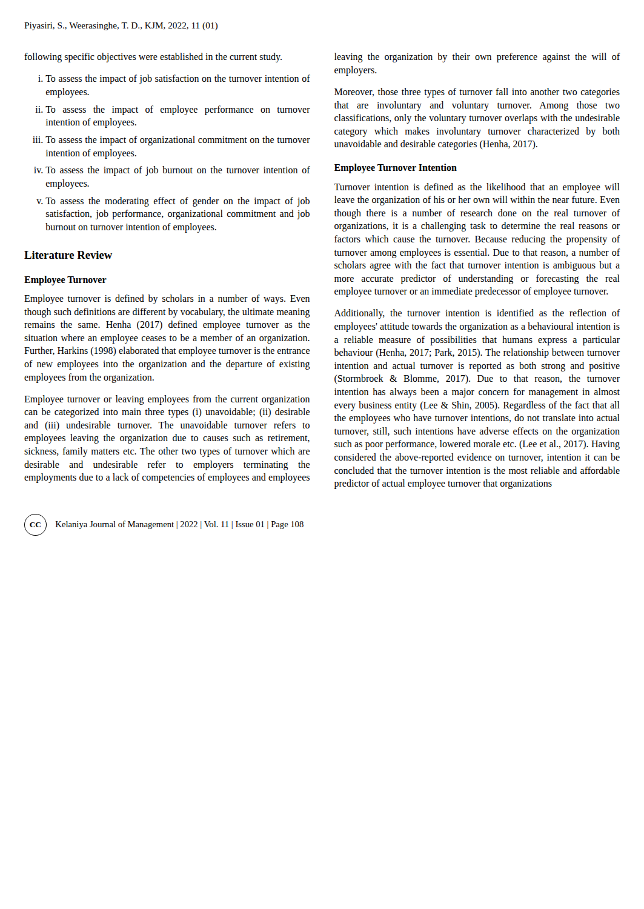Piyasiri, S., Weerasinghe, T. D., KJM, 2022, 11 (01)
following specific objectives were established in the current study.
To assess the impact of job satisfaction on the turnover intention of employees.
To assess the impact of employee performance on turnover intention of employees.
To assess the impact of organizational commitment on the turnover intention of employees.
To assess the impact of job burnout on the turnover intention of employees.
To assess the moderating effect of gender on the impact of job satisfaction, job performance, organizational commitment and job burnout on turnover intention of employees.
Literature Review
Employee Turnover
Employee turnover is defined by scholars in a number of ways. Even though such definitions are different by vocabulary, the ultimate meaning remains the same. Henha (2017) defined employee turnover as the situation where an employee ceases to be a member of an organization. Further, Harkins (1998) elaborated that employee turnover is the entrance of new employees into the organization and the departure of existing employees from the organization.
Employee turnover or leaving employees from the current organization can be categorized into main three types (i) unavoidable; (ii) desirable and (iii) undesirable turnover. The unavoidable turnover refers to employees leaving the organization due to causes such as retirement, sickness, family matters etc. The other two types of turnover which are desirable and undesirable refer to employers terminating the employments due to a lack of competencies of employees and employees leaving the organization by their own preference against the will of employers.
Moreover, those three types of turnover fall into another two categories that are involuntary and voluntary turnover. Among those two classifications, only the voluntary turnover overlaps with the undesirable category which makes involuntary turnover characterized by both unavoidable and desirable categories (Henha, 2017).
Employee Turnover Intention
Turnover intention is defined as the likelihood that an employee will leave the organization of his or her own will within the near future. Even though there is a number of research done on the real turnover of organizations, it is a challenging task to determine the real reasons or factors which cause the turnover. Because reducing the propensity of turnover among employees is essential. Due to that reason, a number of scholars agree with the fact that turnover intention is ambiguous but a more accurate predictor of understanding or forecasting the real employee turnover or an immediate predecessor of employee turnover.
Additionally, the turnover intention is identified as the reflection of employees' attitude towards the organization as a behavioural intention is a reliable measure of possibilities that humans express a particular behaviour (Henha, 2017; Park, 2015). The relationship between turnover intention and actual turnover is reported as both strong and positive (Stormbroek & Blomme, 2017). Due to that reason, the turnover intention has always been a major concern for management in almost every business entity (Lee & Shin, 2005). Regardless of the fact that all the employees who have turnover intentions, do not translate into actual turnover, still, such intentions have adverse effects on the organization such as poor performance, lowered morale etc. (Lee et al., 2017). Having considered the above-reported evidence on turnover, intention it can be concluded that the turnover intention is the most reliable and affordable predictor of actual employee turnover that organizations
CC
Kelaniya Journal of Management | 2022 | Vol. 11 | Issue 01 | Page 108